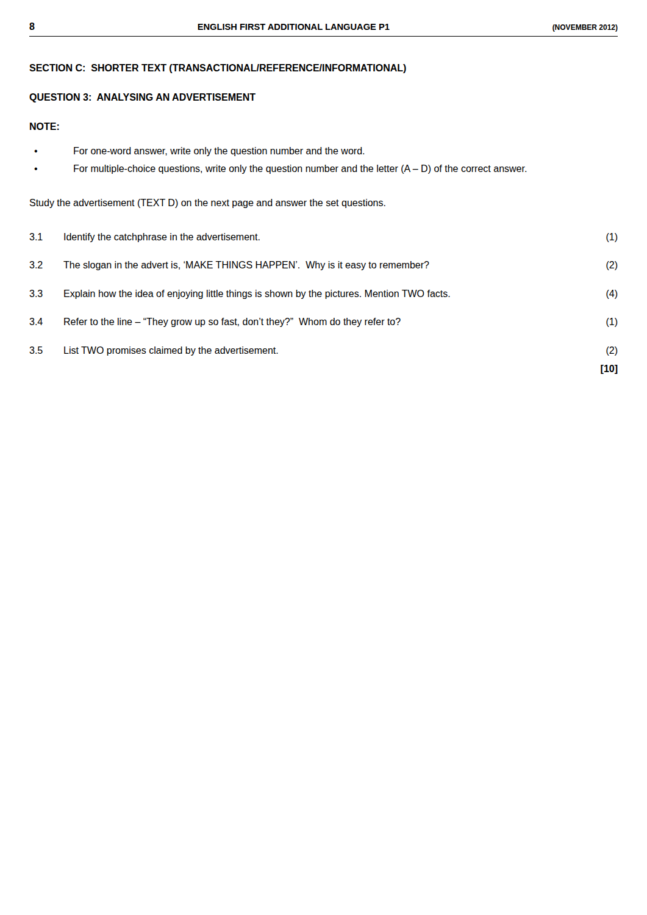8 ENGLISH FIRST ADDITIONAL LANGUAGE P1 (NOVEMBER 2012)
SECTION C: SHORTER TEXT (TRANSACTIONAL/REFERENCE/INFORMATIONAL)
QUESTION 3: ANALYSING AN ADVERTISEMENT
NOTE:
For one-word answer, write only the question number and the word.
For multiple-choice questions, write only the question number and the letter (A – D) of the correct answer.
Study the advertisement (TEXT D) on the next page and answer the set questions.
| 3.1 | Identify the catchphrase in the advertisement. | (1) |
| 3.2 | The slogan in the advert is, ‘MAKE THINGS HAPPEN’. Why is it easy to remember? | (2) |
| 3.3 | Explain how the idea of enjoying little things is shown by the pictures. Mention TWO facts. | (4) |
| 3.4 | Refer to the line – “They grow up so fast, don’t they?” Whom do they refer to? | (1) |
| 3.5 | List TWO promises claimed by the advertisement. | (2) |
[10]